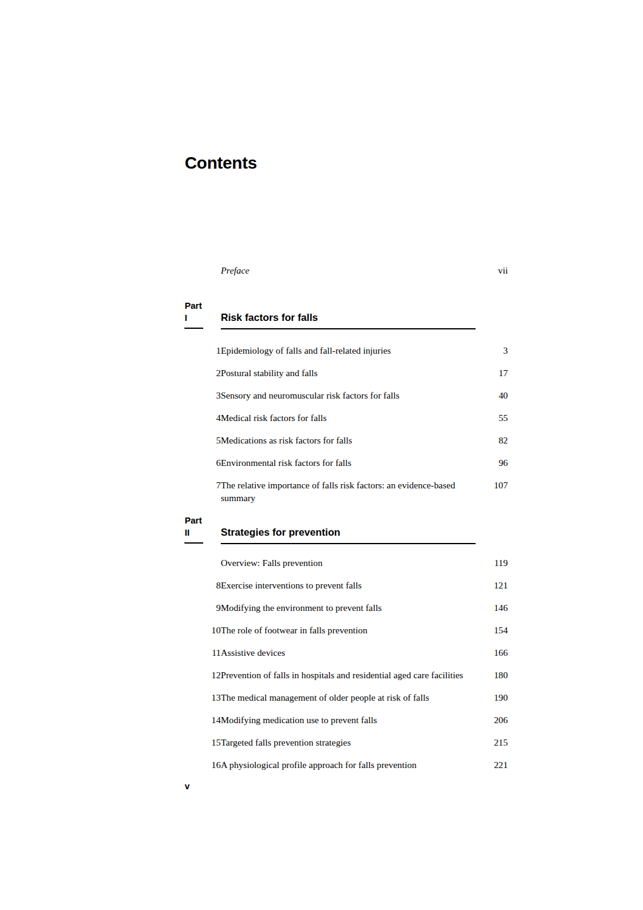Contents
| | Preface | vii |
| Part I | Risk factors for falls | |
| 1 | Epidemiology of falls and fall-related injuries | 3 |
| 2 | Postural stability and falls | 17 |
| 3 | Sensory and neuromuscular risk factors for falls | 40 |
| 4 | Medical risk factors for falls | 55 |
| 5 | Medications as risk factors for falls | 82 |
| 6 | Environmental risk factors for falls | 96 |
| 7 | The relative importance of falls risk factors: an evidence-based summary | 107 |
| Part II | Strategies for prevention | |
| | Overview: Falls prevention | 119 |
| 8 | Exercise interventions to prevent falls | 121 |
| 9 | Modifying the environment to prevent falls | 146 |
| 10 | The role of footwear in falls prevention | 154 |
| 11 | Assistive devices | 166 |
| 12 | Prevention of falls in hospitals and residential aged care facilities | 180 |
| 13 | The medical management of older people at risk of falls | 190 |
| 14 | Modifying medication use to prevent falls | 206 |
| 15 | Targeted falls prevention strategies | 215 |
| 16 | A physiological profile approach for falls prevention | 221 |
v